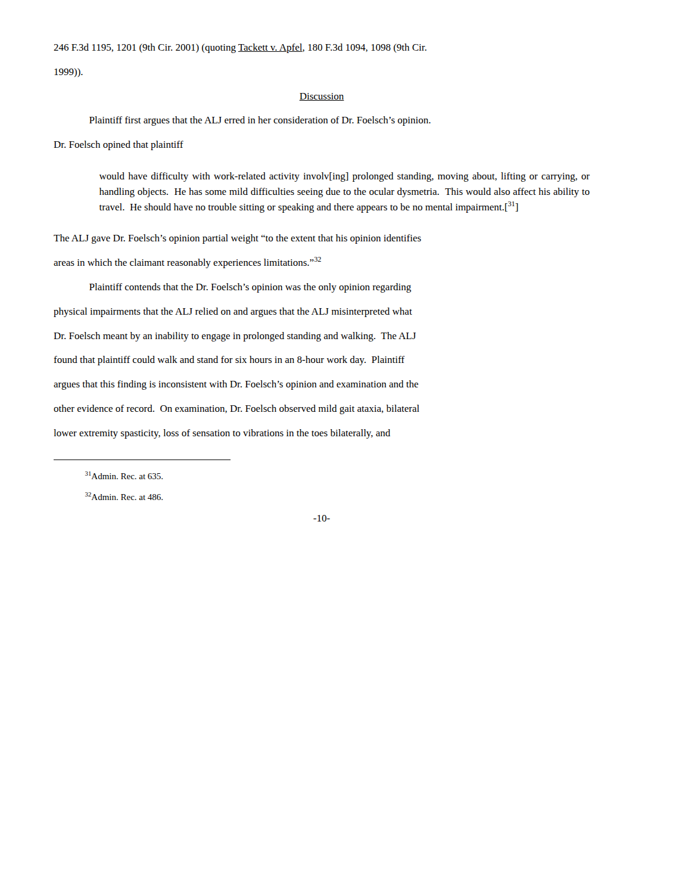246 F.3d 1195, 1201 (9th Cir. 2001) (quoting Tackett v. Apfel, 180 F.3d 1094, 1098 (9th Cir.
1999)).
Discussion
Plaintiff first argues that the ALJ erred in her consideration of Dr. Foelsch’s opinion.
Dr. Foelsch opined that plaintiff
would have difficulty with work-related activity involv[ing] prolonged standing, moving about, lifting or carrying, or handling objects. He has some mild difficulties seeing due to the ocular dysmetria. This would also affect his ability to travel. He should have no trouble sitting or speaking and there appears to be no mental impairment.[31]
The ALJ gave Dr. Foelsch’s opinion partial weight “to the extent that his opinion identifies
areas in which the claimant reasonably experiences limitations.”32
Plaintiff contends that the Dr. Foelsch’s opinion was the only opinion regarding
physical impairments that the ALJ relied on and argues that the ALJ misinterpreted what
Dr. Foelsch meant by an inability to engage in prolonged standing and walking. The ALJ
found that plaintiff could walk and stand for six hours in an 8-hour work day. Plaintiff
argues that this finding is inconsistent with Dr. Foelsch’s opinion and examination and the
other evidence of record. On examination, Dr. Foelsch observed mild gait ataxia, bilateral
lower extremity spasticity, loss of sensation to vibrations in the toes bilaterally, and
31Admin. Rec. at 635.
32Admin. Rec. at 486.
-10-